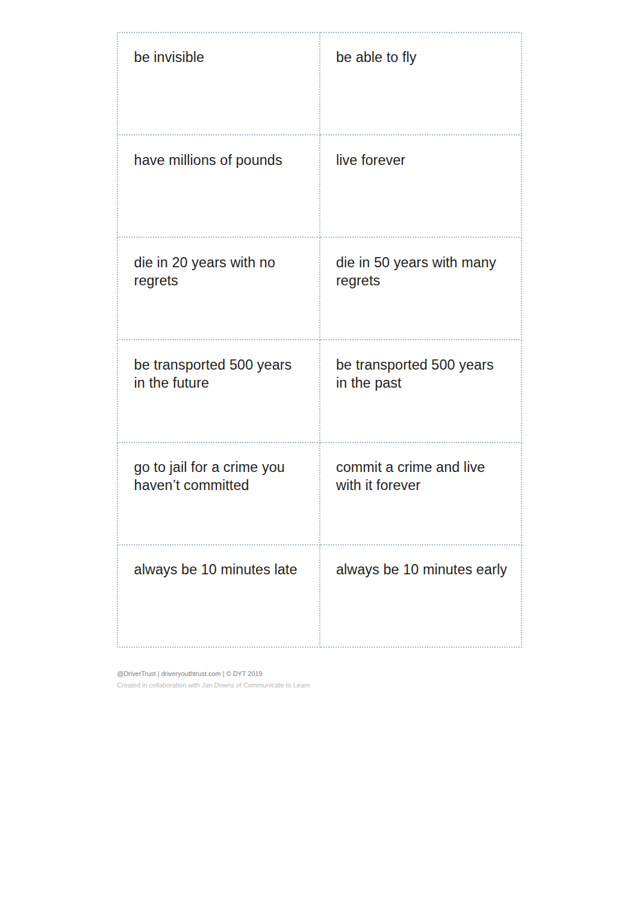| be invisible | be able to fly |
| have millions of pounds | live forever |
| die in 20 years with no regrets | die in 50 years with many regrets |
| be transported 500 years in the future | be transported 500 years in the past |
| go to jail for a crime you haven’t committed | commit a crime and live with it forever |
| always be 10 minutes late | always be 10 minutes early |
@DriverTrust | driveryouthtrust.com | © DYT 2019
Created in collaboration with Jan Downs of Communicate to Learn